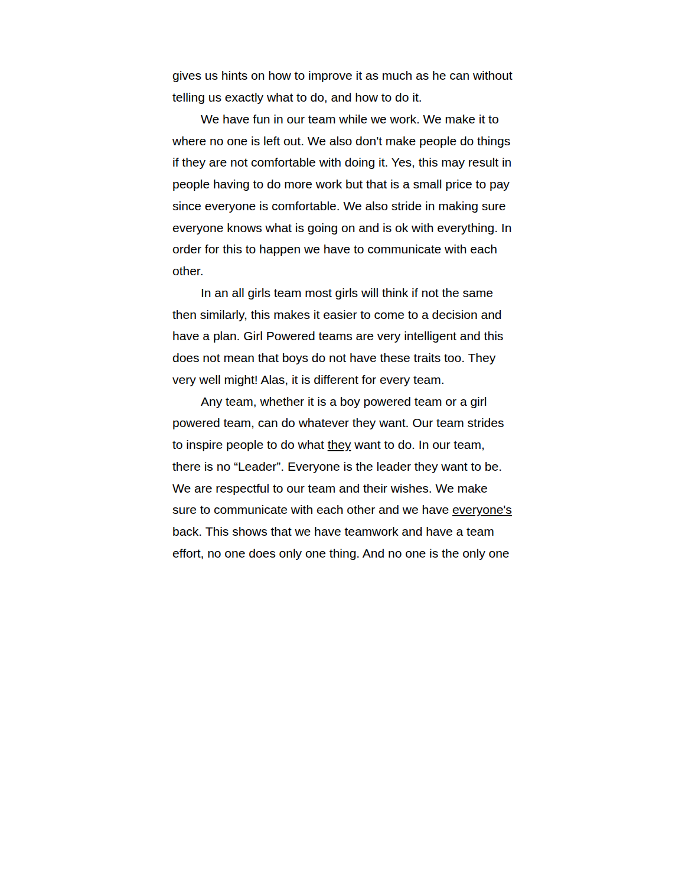gives us hints on how to improve it as much as he can without telling us exactly what to do, and how to do it.
We have fun in our team while we work. We make it to where no one is left out. We also don't make people do things if they are not comfortable with doing it. Yes, this may result in people having to do more work but that is a small price to pay since everyone is comfortable. We also stride in making sure everyone knows what is going on and is ok with everything. In order for this to happen we have to communicate with each other.
In an all girls team most girls will think if not the same then similarly, this makes it easier to come to a decision and have a plan. Girl Powered teams are very intelligent and this does not mean that boys do not have these traits too. They very well might! Alas, it is different for every team.
Any team, whether it is a boy powered team or a girl powered team, can do whatever they want. Our team strides to inspire people to do what they want to do. In our team, there is no “Leader”. Everyone is the leader they want to be. We are respectful to our team and their wishes. We make sure to communicate with each other and we have everyone's back. This shows that we have teamwork and have a team effort, no one does only one thing. And no one is the only one